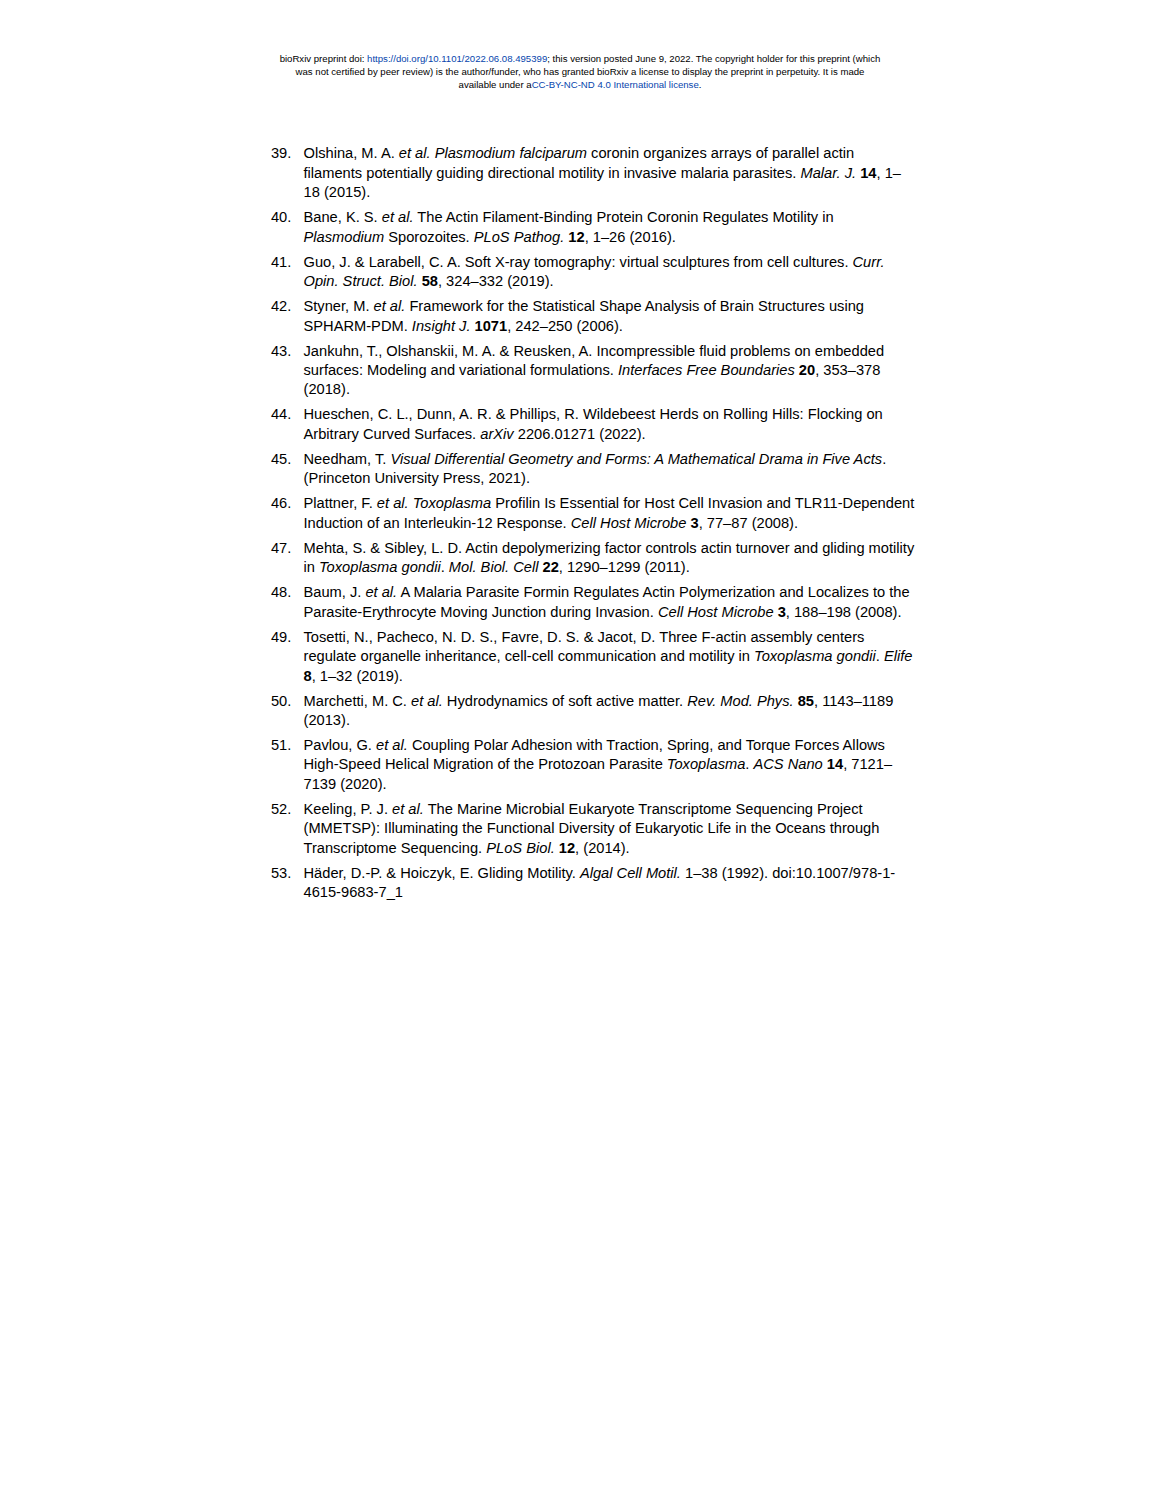bioRxiv preprint doi: https://doi.org/10.1101/2022.06.08.495399; this version posted June 9, 2022. The copyright holder for this preprint (which
was not certified by peer review) is the author/funder, who has granted bioRxiv a license to display the preprint in perpetuity. It is made
available under aCC-BY-NC-ND 4.0 International license.
39. Olshina, M. A. et al. Plasmodium falciparum coronin organizes arrays of parallel actin filaments potentially guiding directional motility in invasive malaria parasites. Malar. J. 14, 1–18 (2015).
40. Bane, K. S. et al. The Actin Filament-Binding Protein Coronin Regulates Motility in Plasmodium Sporozoites. PLoS Pathog. 12, 1–26 (2016).
41. Guo, J. & Larabell, C. A. Soft X-ray tomography: virtual sculptures from cell cultures. Curr. Opin. Struct. Biol. 58, 324–332 (2019).
42. Styner, M. et al. Framework for the Statistical Shape Analysis of Brain Structures using SPHARM-PDM. Insight J. 1071, 242–250 (2006).
43. Jankuhn, T., Olshanskii, M. A. & Reusken, A. Incompressible fluid problems on embedded surfaces: Modeling and variational formulations. Interfaces Free Boundaries 20, 353–378 (2018).
44. Hueschen, C. L., Dunn, A. R. & Phillips, R. Wildebeest Herds on Rolling Hills: Flocking on Arbitrary Curved Surfaces. arXiv 2206.01271 (2022).
45. Needham, T. Visual Differential Geometry and Forms: A Mathematical Drama in Five Acts. (Princeton University Press, 2021).
46. Plattner, F. et al. Toxoplasma Profilin Is Essential for Host Cell Invasion and TLR11-Dependent Induction of an Interleukin-12 Response. Cell Host Microbe 3, 77–87 (2008).
47. Mehta, S. & Sibley, L. D. Actin depolymerizing factor controls actin turnover and gliding motility in Toxoplasma gondii. Mol. Biol. Cell 22, 1290–1299 (2011).
48. Baum, J. et al. A Malaria Parasite Formin Regulates Actin Polymerization and Localizes to the Parasite-Erythrocyte Moving Junction during Invasion. Cell Host Microbe 3, 188–198 (2008).
49. Tosetti, N., Pacheco, N. D. S., Favre, D. S. & Jacot, D. Three F-actin assembly centers regulate organelle inheritance, cell-cell communication and motility in Toxoplasma gondii. Elife 8, 1–32 (2019).
50. Marchetti, M. C. et al. Hydrodynamics of soft active matter. Rev. Mod. Phys. 85, 1143–1189 (2013).
51. Pavlou, G. et al. Coupling Polar Adhesion with Traction, Spring, and Torque Forces Allows High-Speed Helical Migration of the Protozoan Parasite Toxoplasma. ACS Nano 14, 7121–7139 (2020).
52. Keeling, P. J. et al. The Marine Microbial Eukaryote Transcriptome Sequencing Project (MMETSP): Illuminating the Functional Diversity of Eukaryotic Life in the Oceans through Transcriptome Sequencing. PLoS Biol. 12, (2014).
53. Häder, D.-P. & Hoiczyk, E. Gliding Motility. Algal Cell Motil. 1–38 (1992). doi:10.1007/978-1-4615-9683-7_1